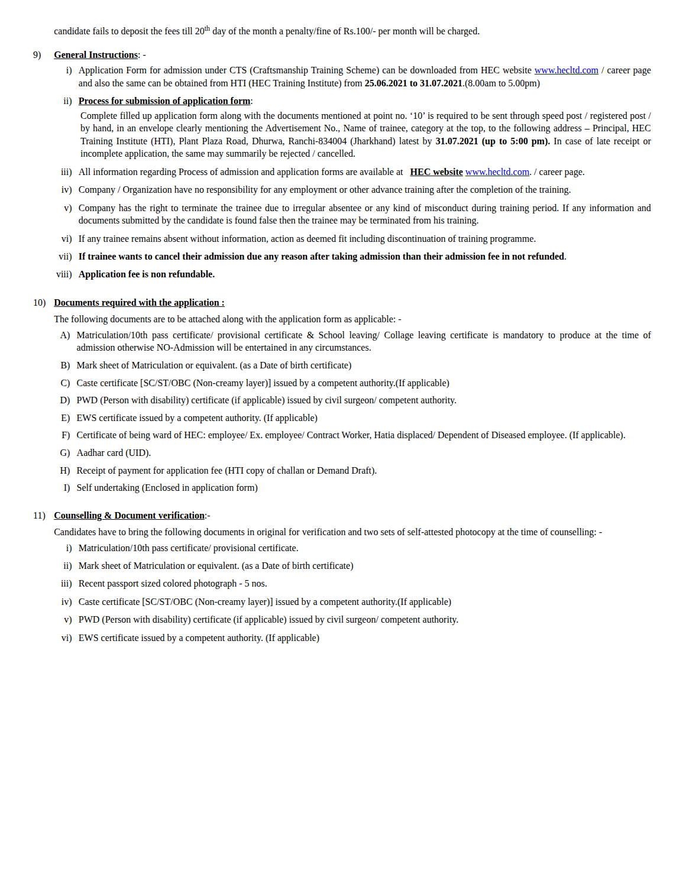candidate fails to deposit the fees till 20th day of the month a penalty/fine of Rs.100/- per month will be charged.
9) General Instructions: -
i) Application Form for admission under CTS (Craftsmanship Training Scheme) can be downloaded from HEC website www.hecltd.com / career page and also the same can be obtained from HTI (HEC Training Institute) from 25.06.2021 to 31.07.2021.(8.00am to 5.00pm)
ii) Process for submission of application form: Complete filled up application form along with the documents mentioned at point no. ‘10’ is required to be sent through speed post / registered post / by hand, in an envelope clearly mentioning the Advertisement No., Name of trainee, category at the top, to the following address – Principal, HEC Training Institute (HTI), Plant Plaza Road, Dhurwa, Ranchi-834004 (Jharkhand) latest by 31.07.2021 (up to 5:00 pm). In case of late receipt or incomplete application, the same may summarily be rejected / cancelled.
iii) All information regarding Process of admission and application forms are available at HEC website www.hecltd.com. / career page.
iv) Company / Organization have no responsibility for any employment or other advance training after the completion of the training.
v) Company has the right to terminate the trainee due to irregular absentee or any kind of misconduct during training period. If any information and documents submitted by the candidate is found false then the trainee may be terminated from his training.
vi) If any trainee remains absent without information, action as deemed fit including discontinuation of training programme.
vii) If trainee wants to cancel their admission due any reason after taking admission than their admission fee in not refunded.
viii) Application fee is non refundable.
10) Documents required with the application :
The following documents are to be attached along with the application form as applicable: -
A) Matriculation/10th pass certificate/ provisional certificate & School leaving/ Collage leaving certificate is mandatory to produce at the time of admission otherwise NO-Admission will be entertained in any circumstances.
B) Mark sheet of Matriculation or equivalent. (as a Date of birth certificate)
C) Caste certificate [SC/ST/OBC (Non-creamy layer)] issued by a competent authority.(If applicable)
D) PWD (Person with disability) certificate (if applicable) issued by civil surgeon/ competent authority.
E) EWS certificate issued by a competent authority. (If applicable)
F) Certificate of being ward of HEC: employee/ Ex. employee/ Contract Worker, Hatia displaced/ Dependent of Diseased employee. (If applicable).
G) Aadhar card (UID).
H) Receipt of payment for application fee (HTI copy of challan or Demand Draft).
I) Self undertaking (Enclosed in application form)
11) Counselling & Document verification:-
Candidates have to bring the following documents in original for verification and two sets of self-attested photocopy at the time of counselling: -
i) Matriculation/10th pass certificate/ provisional certificate.
ii) Mark sheet of Matriculation or equivalent. (as a Date of birth certificate)
iii) Recent passport sized colored photograph - 5 nos.
iv) Caste certificate [SC/ST/OBC (Non-creamy layer)] issued by a competent authority.(If applicable)
v) PWD (Person with disability) certificate (if applicable) issued by civil surgeon/ competent authority.
vi) EWS certificate issued by a competent authority. (If applicable)